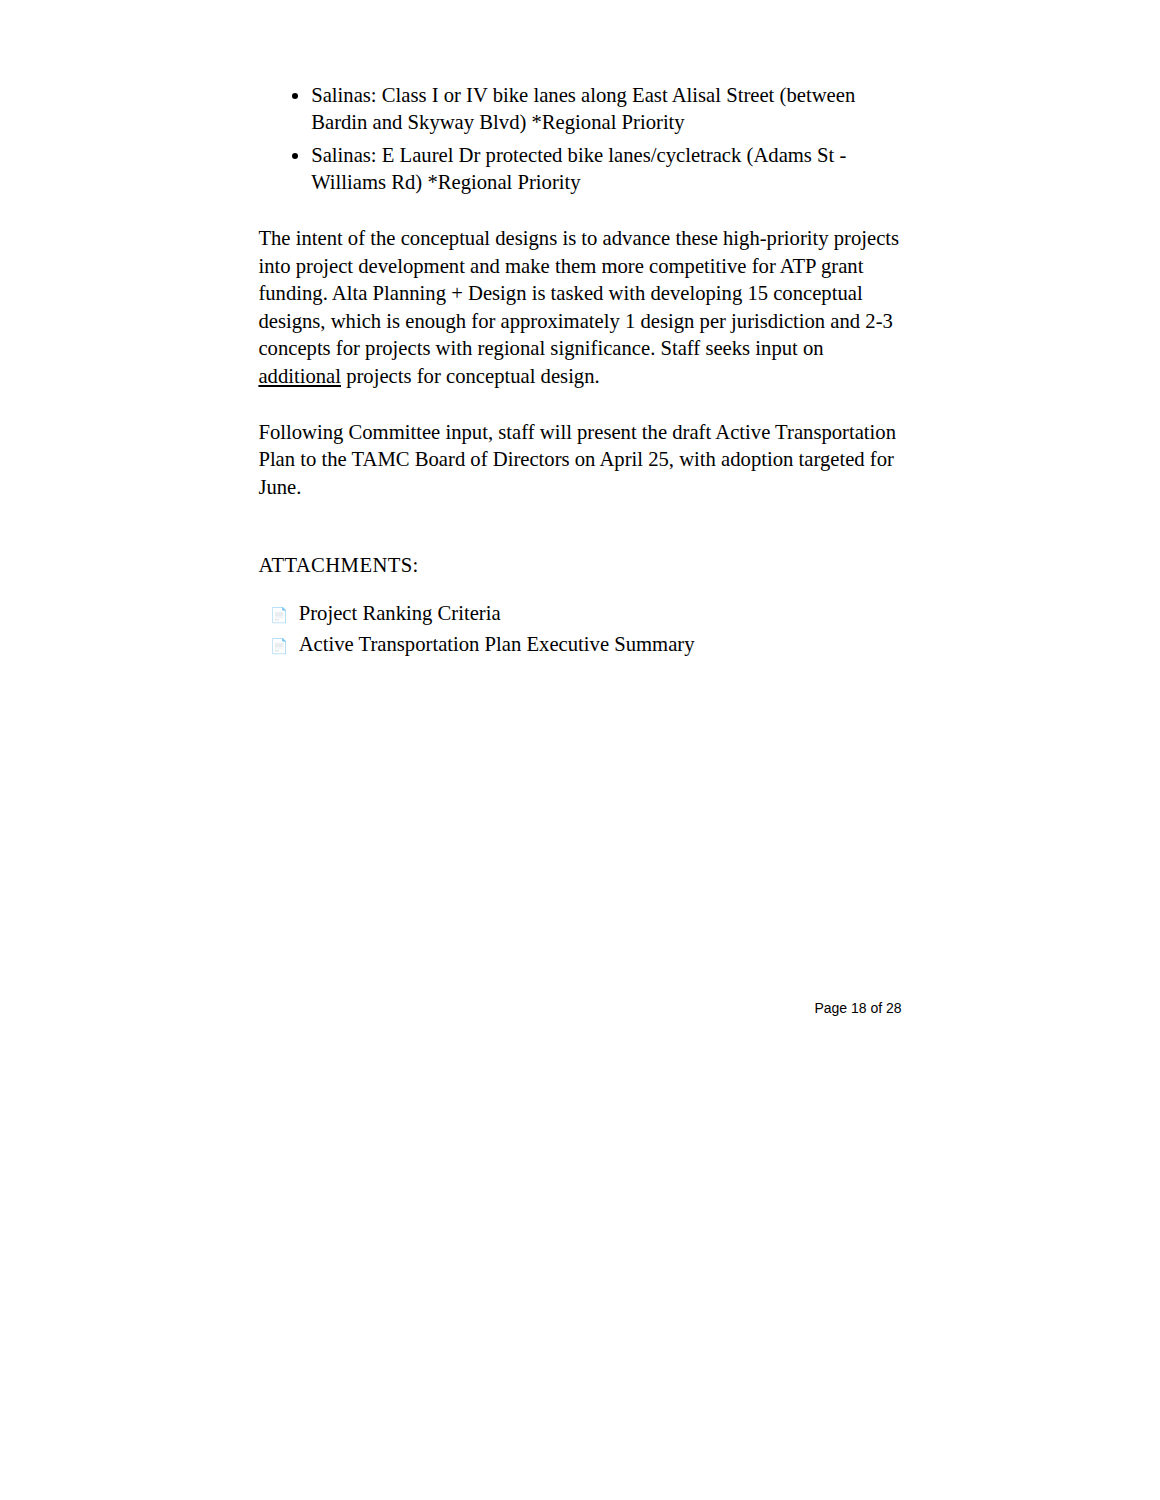Salinas: Class I or IV bike lanes along East Alisal Street (between Bardin and Skyway Blvd) *Regional Priority
Salinas: E Laurel Dr protected bike lanes/cycletrack (Adams St - Williams Rd) *Regional Priority
The intent of the conceptual designs is to advance these high-priority projects into project development and make them more competitive for ATP grant funding. Alta Planning + Design is tasked with developing 15 conceptual designs, which is enough for approximately 1 design per jurisdiction and 2-3 concepts for projects with regional significance. Staff seeks input on additional projects for conceptual design.
Following Committee input, staff will present the draft Active Transportation Plan to the TAMC Board of Directors on April 25, with adoption targeted for June.
ATTACHMENTS:
📄Project Ranking Criteria
📄Active Transportation Plan Executive Summary
Page 18 of 28